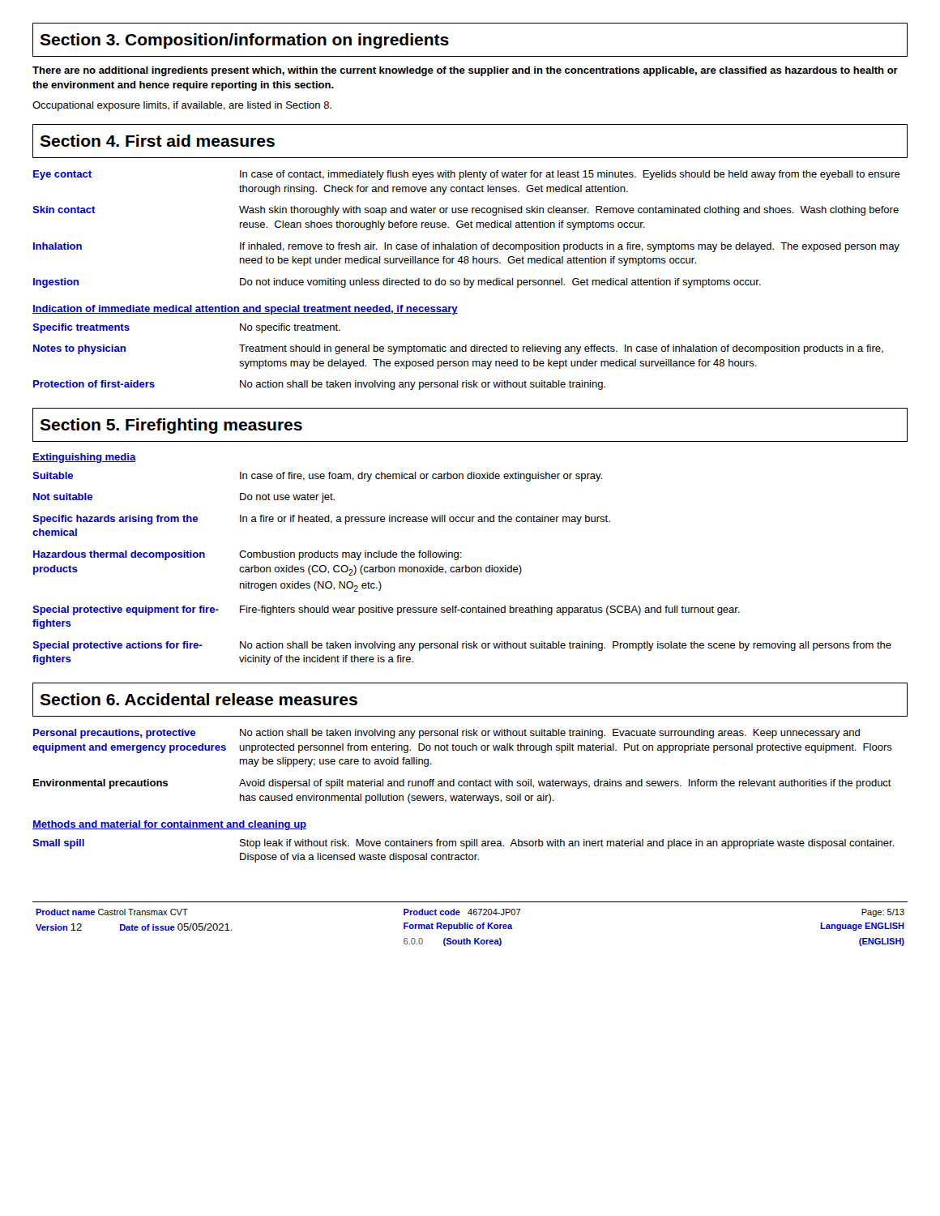Section 3. Composition/information on ingredients
There are no additional ingredients present which, within the current knowledge of the supplier and in the concentrations applicable, are classified as hazardous to health or the environment and hence require reporting in this section.
Occupational exposure limits, if available, are listed in Section 8.
Section 4. First aid measures
| Eye contact | In case of contact, immediately flush eyes with plenty of water for at least 15 minutes. Eyelids should be held away from the eyeball to ensure thorough rinsing. Check for and remove any contact lenses. Get medical attention. |
| Skin contact | Wash skin thoroughly with soap and water or use recognised skin cleanser. Remove contaminated clothing and shoes. Wash clothing before reuse. Clean shoes thoroughly before reuse. Get medical attention if symptoms occur. |
| Inhalation | If inhaled, remove to fresh air. In case of inhalation of decomposition products in a fire, symptoms may be delayed. The exposed person may need to be kept under medical surveillance for 48 hours. Get medical attention if symptoms occur. |
| Ingestion | Do not induce vomiting unless directed to do so by medical personnel. Get medical attention if symptoms occur. |
Indication of immediate medical attention and special treatment needed, if necessary
| Specific treatments | No specific treatment. |
| Notes to physician | Treatment should in general be symptomatic and directed to relieving any effects. In case of inhalation of decomposition products in a fire, symptoms may be delayed. The exposed person may need to be kept under medical surveillance for 48 hours. |
| Protection of first-aiders | No action shall be taken involving any personal risk or without suitable training. |
Section 5. Firefighting measures
Extinguishing media
| Suitable | In case of fire, use foam, dry chemical or carbon dioxide extinguisher or spray. |
| Not suitable | Do not use water jet. |
| Specific hazards arising from the chemical | In a fire or if heated, a pressure increase will occur and the container may burst. |
| Hazardous thermal decomposition products | Combustion products may include the following: carbon oxides (CO, CO 2 ) (carbon monoxide, carbon dioxide) nitrogen oxides (NO, NO 2 etc.) |
| Special protective equipment for fire-fighters | Fire-fighters should wear positive pressure self-contained breathing apparatus (SCBA) and full turnout gear. |
| Special protective actions for fire-fighters | No action shall be taken involving any personal risk or without suitable training. Promptly isolate the scene by removing all persons from the vicinity of the incident if there is a fire. |
Section 6. Accidental release measures
| Personal precautions, protective equipment and emergency procedures | No action shall be taken involving any personal risk or without suitable training. Evacuate surrounding areas. Keep unnecessary and unprotected personnel from entering. Do not touch or walk through spilt material. Put on appropriate personal protective equipment. Floors may be slippery; use care to avoid falling. |
| Environmental precautions | Avoid dispersal of spilt material and runoff and contact with soil, waterways, drains and sewers. Inform the relevant authorities if the product has caused environmental pollution (sewers, waterways, soil or air). |
Methods and material for containment and cleaning up
| Small spill | Stop leak if without risk. Move containers from spill area. Absorb with an inert material and place in an appropriate waste disposal container. Dispose of via a licensed waste disposal contractor. |
| Product name Castrol Transmax CVT | Product code 467204-JP07 | Page: 5/13 |
| Version 12 Date of issue 05/05/2021 . | Format Republic of Korea | Language ENGLISH |
| | 6.0.0 (South Korea) | (ENGLISH) |